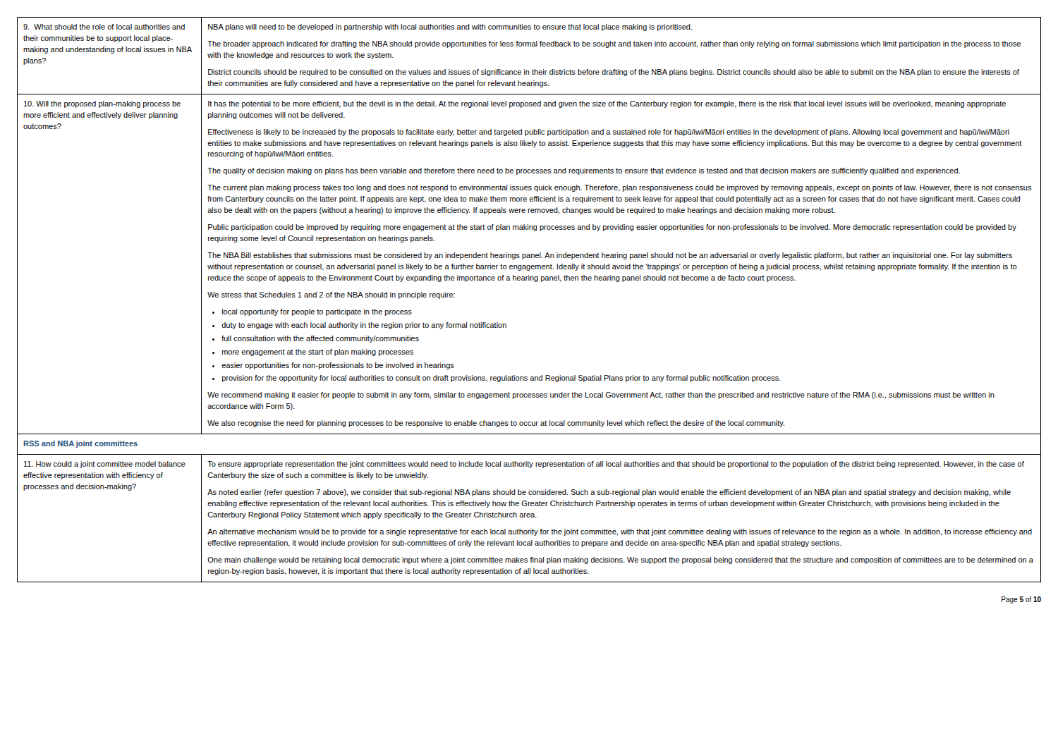| 9. What should the role of local authorities and their communities be to support local place-making and understanding of local issues in NBA plans? | NBA plans will need to be developed in partnership with local authorities and with communities to ensure that local place making is prioritised. The broader approach indicated for drafting the NBA should provide opportunities for less formal feedback to be sought and taken into account, rather than only relying on formal submissions which limit participation in the process to those with the knowledge and resources to work the system. District councils should be required to be consulted on the values and issues of significance in their districts before drafting of the NBA plans begins. District councils should also be able to submit on the NBA plan to ensure the interests of their communities are fully considered and have a representative on the panel for relevant hearings. |
| 10. Will the proposed plan-making process be more efficient and effectively deliver planning outcomes? | It has the potential to be more efficient, but the devil is in the detail. At the regional level proposed and given the size of the Canterbury region for example, there is the risk that local level issues will be overlooked, meaning appropriate planning outcomes will not be delivered. Effectiveness is likely to be increased by the proposals to facilitate early, better and targeted public participation and a sustained role for hapū/iwi/Māori entities in the development of plans. Allowing local government and hapū/iwi/Māori entities to make submissions and have representatives on relevant hearings panels is also likely to assist. Experience suggests that this may have some efficiency implications. But this may be overcome to a degree by central government resourcing of hapū/iwi/Māori entities. The quality of decision making on plans has been variable and therefore there need to be processes and requirements to ensure that evidence is tested and that decision makers are sufficiently qualified and experienced. The current plan making process takes too long and does not respond to environmental issues quick enough. Therefore, plan responsiveness could be improved by removing appeals, except on points of law. However, there is not consensus from Canterbury councils on the latter point. If appeals are kept, one idea to make them more efficient is a requirement to seek leave for appeal that could potentially act as a screen for cases that do not have significant merit. Cases could also be dealt with on the papers (without a hearing) to improve the efficiency. If appeals were removed, changes would be required to make hearings and decision making more robust. Public participation could be improved by requiring more engagement at the start of plan making processes and by providing easier opportunities for non-professionals to be involved. More democratic representation could be provided by requiring some level of Council representation on hearings panels. The NBA Bill establishes that submissions must be considered by an independent hearings panel. An independent hearing panel should not be an adversarial or overly legalistic platform, but rather an inquisitorial one. For lay submitters without representation or counsel, an adversarial panel is likely to be a further barrier to engagement. Ideally it should avoid the 'trappings' or perception of being a judicial process, whilst retaining appropriate formality. If the intention is to reduce the scope of appeals to the Environment Court by expanding the importance of a hearing panel, then the hearing panel should not become a de facto court process. We stress that Schedules 1 and 2 of the NBA should in principle require: local opportunity for people to participate in the process duty to engage with each local authority in the region prior to any formal notification full consultation with the affected community/communities more engagement at the start of plan making processes easier opportunities for non-professionals to be involved in hearings provision for the opportunity for local authorities to consult on draft provisions, regulations and Regional Spatial Plans prior to any formal public notification process. We recommend making it easier for people to submit in any form, similar to engagement processes under the Local Government Act, rather than the prescribed and restrictive nature of the RMA (i.e., submissions must be written in accordance with Form 5). We also recognise the need for planning processes to be responsive to enable changes to occur at local community level which reflect the desire of the local community. |
| RSS and NBA joint committees |
| 11. How could a joint committee model balance effective representation with efficiency of processes and decision-making? | To ensure appropriate representation the joint committees would need to include local authority representation of all local authorities and that should be proportional to the population of the district being represented. However, in the case of Canterbury the size of such a committee is likely to be unwieldly. As noted earlier (refer question 7 above), we consider that sub-regional NBA plans should be considered. Such a sub-regional plan would enable the efficient development of an NBA plan and spatial strategy and decision making, while enabling effective representation of the relevant local authorities. This is effectively how the Greater Christchurch Partnership operates in terms of urban development within Greater Christchurch, with provisions being included in the Canterbury Regional Policy Statement which apply specifically to the Greater Christchurch area. An alternative mechanism would be to provide for a single representative for each local authority for the joint committee, with that joint committee dealing with issues of relevance to the region as a whole. In addition, to increase efficiency and effective representation, it would include provision for sub-committees of only the relevant local authorities to prepare and decide on area-specific NBA plan and spatial strategy sections. One main challenge would be retaining local democratic input where a joint committee makes final plan making decisions. We support the proposal being considered that the structure and composition of committees are to be determined on a region-by-region basis, however, it is important that there is local authority representation of all local authorities. |
Page 5 of 10